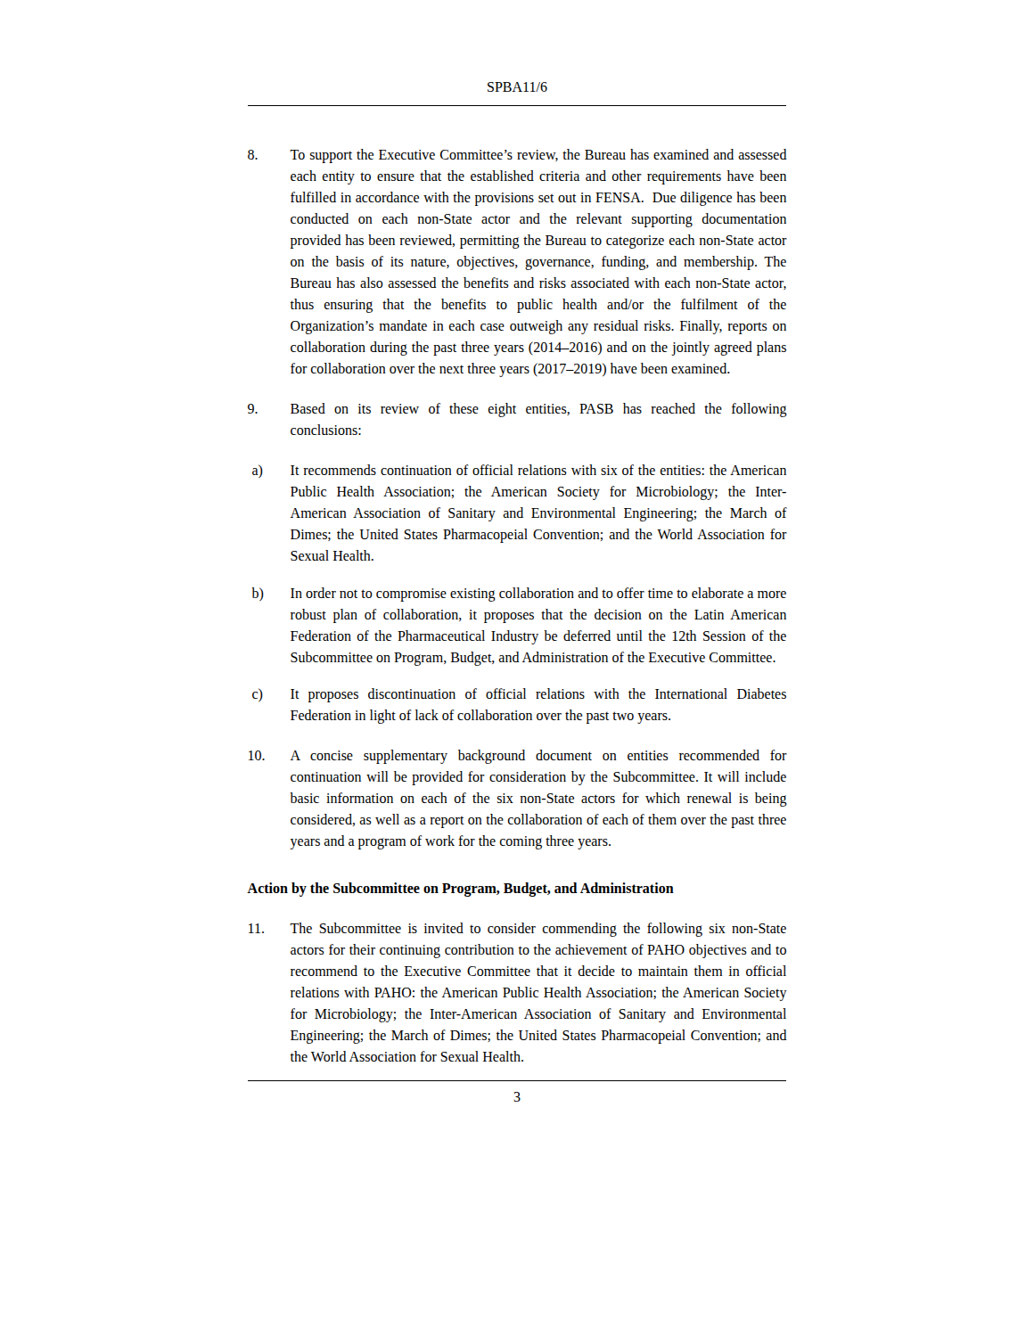SPBA11/6
8.
To support the Executive Committee’s review, the Bureau has examined and assessed each entity to ensure that the established criteria and other requirements have been fulfilled in accordance with the provisions set out in FENSA. Due diligence has been conducted on each non-State actor and the relevant supporting documentation provided has been reviewed, permitting the Bureau to categorize each non-State actor on the basis of its nature, objectives, governance, funding, and membership. The Bureau has also assessed the benefits and risks associated with each non-State actor, thus ensuring that the benefits to public health and/or the fulfilment of the Organization’s mandate in each case outweigh any residual risks. Finally, reports on collaboration during the past three years (2014–2016) and on the jointly agreed plans for collaboration over the next three years (2017–2019) have been examined.
9.
Based on its review of these eight entities, PASB has reached the following conclusions:
a)
It recommends continuation of official relations with six of the entities: the American Public Health Association; the American Society for Microbiology; the Inter-American Association of Sanitary and Environmental Engineering; the March of Dimes; the United States Pharmacopeial Convention; and the World Association for Sexual Health.
b)
In order not to compromise existing collaboration and to offer time to elaborate a more robust plan of collaboration, it proposes that the decision on the Latin American Federation of the Pharmaceutical Industry be deferred until the 12th Session of the Subcommittee on Program, Budget, and Administration of the Executive Committee.
c)
It proposes discontinuation of official relations with the International Diabetes Federation in light of lack of collaboration over the past two years.
10.
A concise supplementary background document on entities recommended for continuation will be provided for consideration by the Subcommittee. It will include basic information on each of the six non-State actors for which renewal is being considered, as well as a report on the collaboration of each of them over the past three years and a program of work for the coming three years.
Action by the Subcommittee on Program, Budget, and Administration
11.
The Subcommittee is invited to consider commending the following six non-State actors for their continuing contribution to the achievement of PAHO objectives and to recommend to the Executive Committee that it decide to maintain them in official relations with PAHO: the American Public Health Association; the American Society for Microbiology; the Inter-American Association of Sanitary and Environmental Engineering; the March of Dimes; the United States Pharmacopeial Convention; and the World Association for Sexual Health.
3